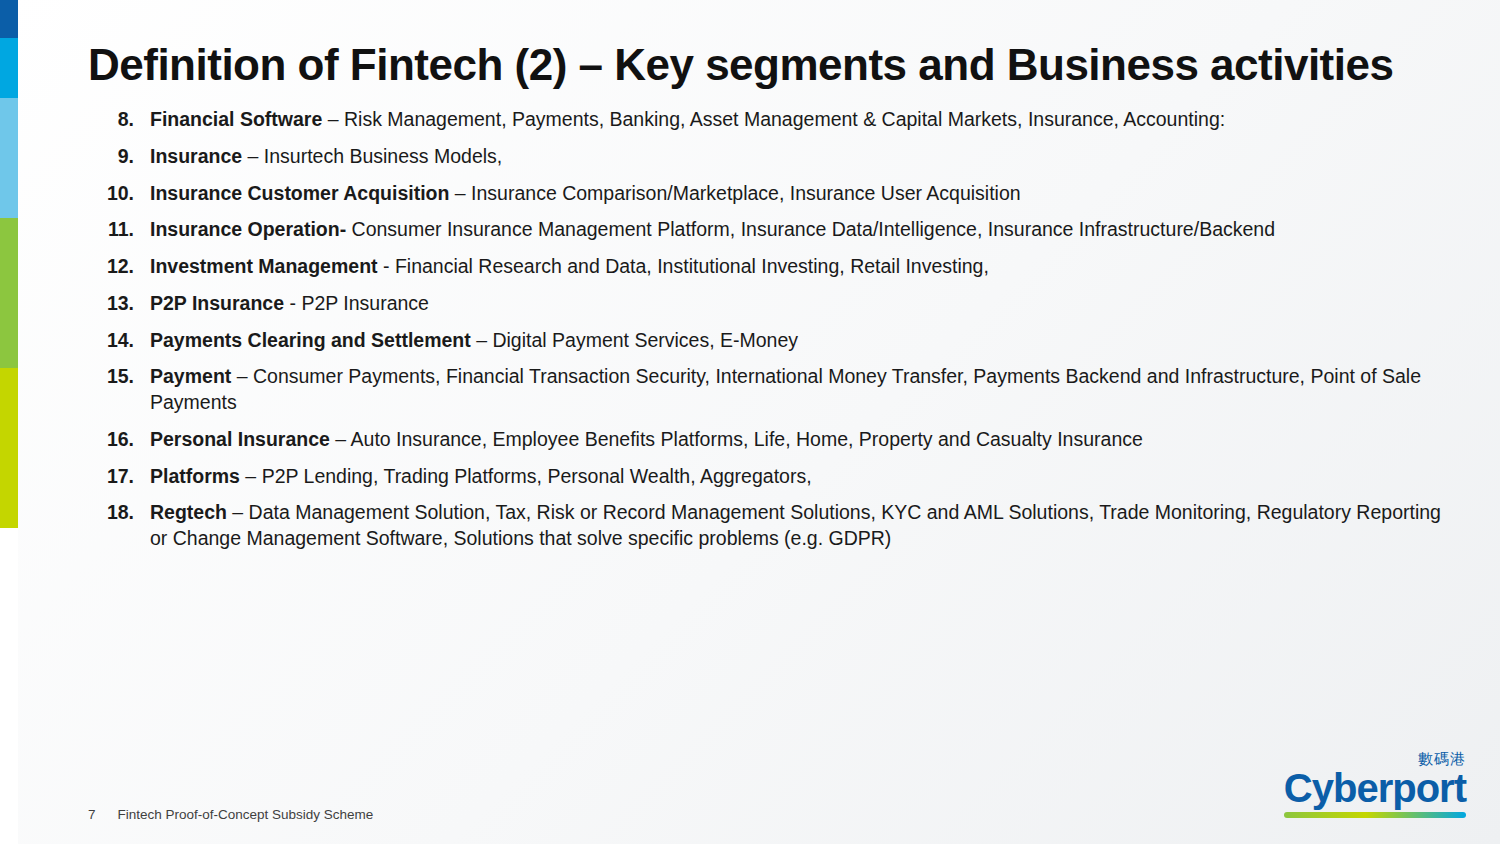Definition of Fintech (2) – Key segments and Business activities
Financial Software – Risk Management, Payments, Banking, Asset Management & Capital Markets, Insurance, Accounting:
Insurance – Insurtech Business Models,
Insurance Customer Acquisition – Insurance Comparison/Marketplace, Insurance User Acquisition
Insurance Operation- Consumer Insurance Management Platform, Insurance Data/Intelligence, Insurance Infrastructure/Backend
Investment Management - Financial Research and Data, Institutional Investing, Retail Investing,
P2P Insurance - P2P Insurance
Payments Clearing and Settlement – Digital Payment Services, E-Money
Payment – Consumer Payments, Financial Transaction Security, International Money Transfer, Payments Backend and Infrastructure, Point of Sale Payments
Personal Insurance – Auto Insurance, Employee Benefits Platforms, Life, Home, Property and Casualty Insurance
Platforms – P2P Lending, Trading Platforms, Personal Wealth, Aggregators,
Regtech – Data Management Solution, Tax, Risk or Record Management Solutions, KYC and AML Solutions, Trade Monitoring, Regulatory Reporting or Change Management Software, Solutions that solve specific problems (e.g. GDPR)
7 Fintech Proof-of-Concept Subsidy Scheme
數碼港
Cyberport